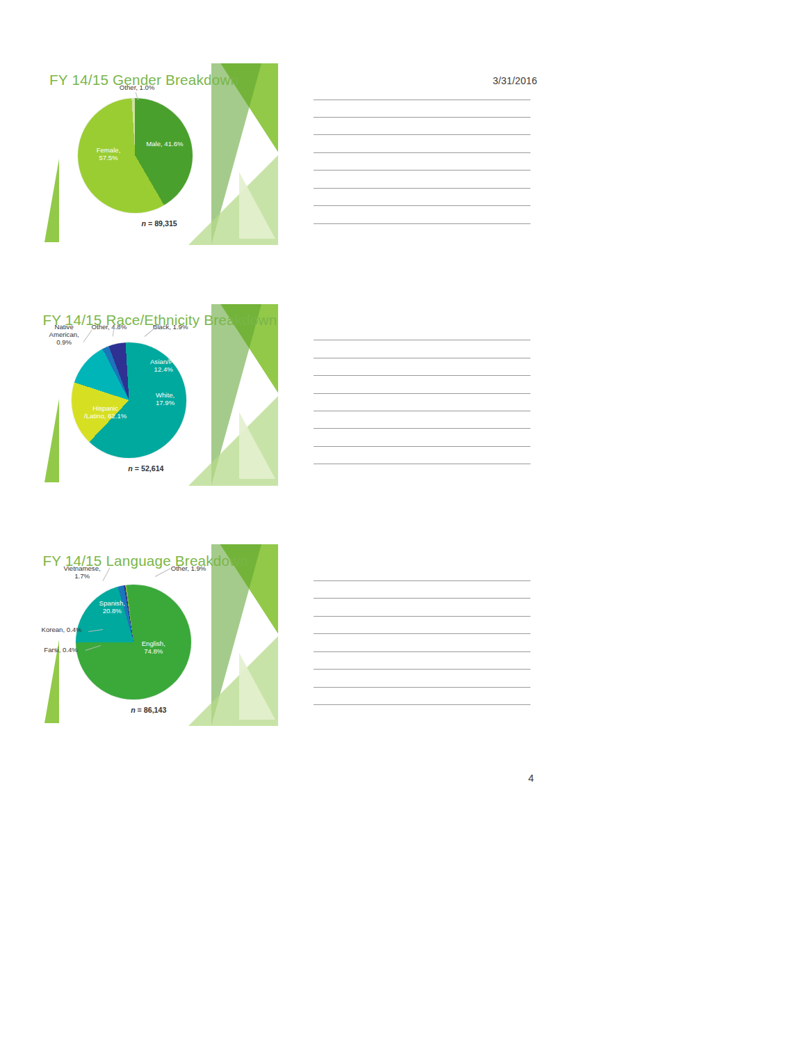3/31/2016
FY 14/15 Gender Breakdown
n = 89,315
Other, 1.0%
Male, 41.6%
Female,
57.5%
FY 14/15 Race/Ethnicity Breakdown
n = 52,614
Native
American,
0.9%
Other, 4.8%
Black, 1.9%
Asian/PI,
12.4%
White,
17.9%
Hispanic
/Latino, 62.1%
FY 14/15 Language Breakdown
n = 86,143
Vietnamese,
1.7%
Other, 1.9%
Spanish,
20.8%
Korean, 0.4%
Farsi, 0.4%
English,
74.8%
4